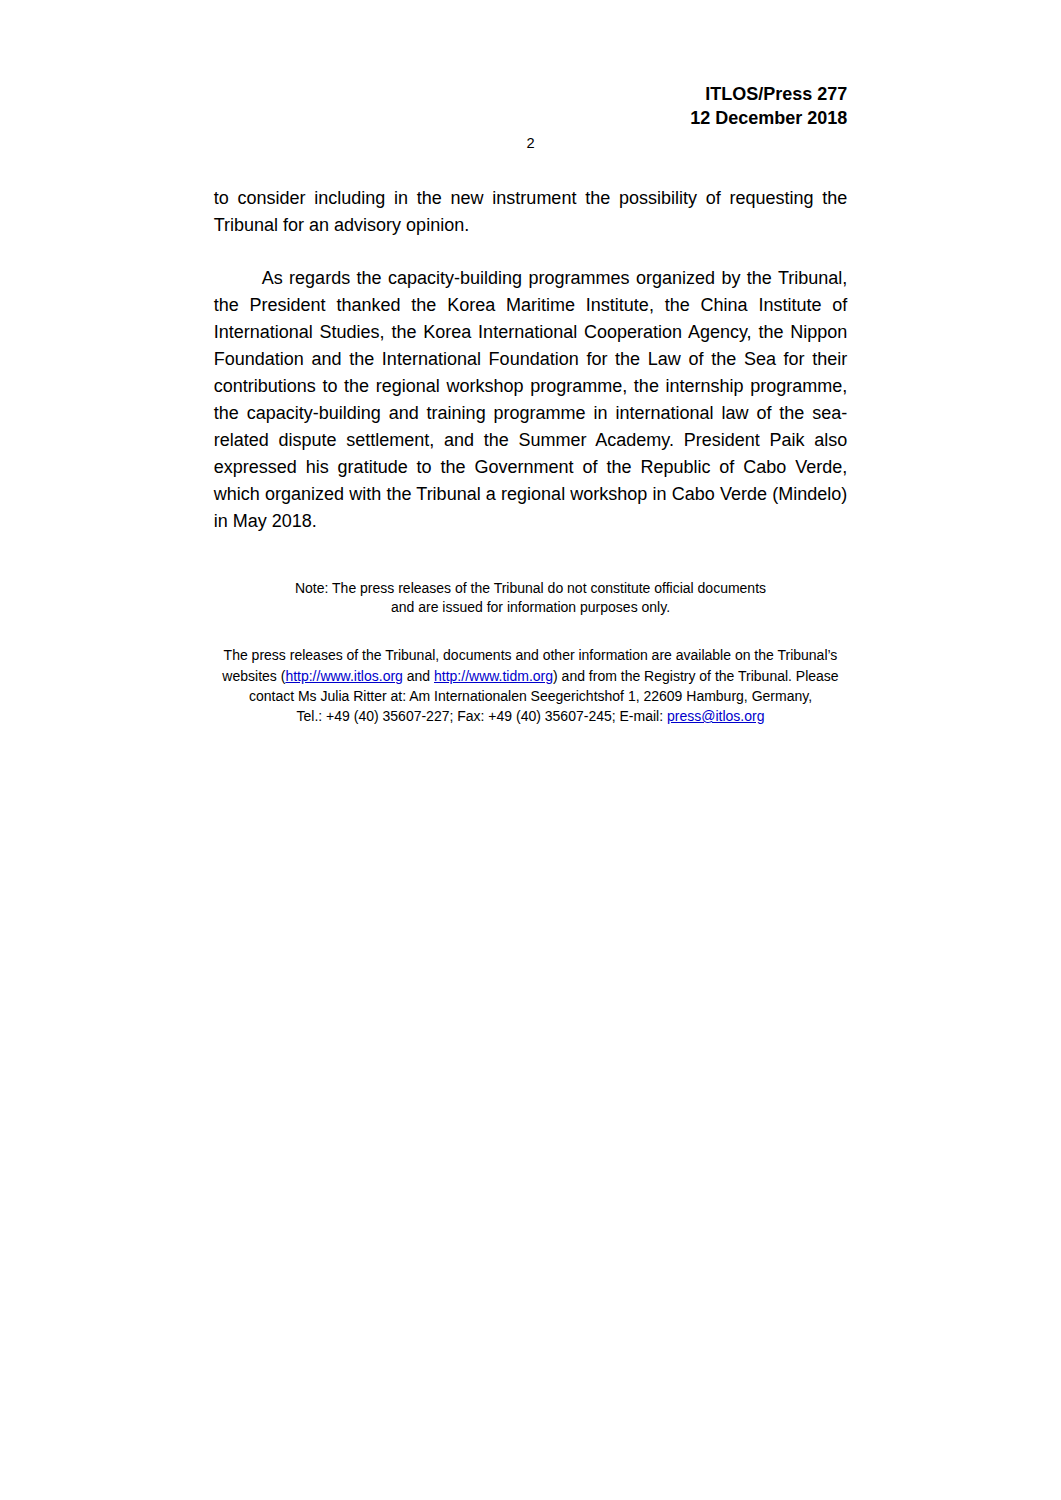ITLOS/Press 277
12 December 2018
2
to consider including in the new instrument the possibility of requesting the Tribunal for an advisory opinion.
As regards the capacity-building programmes organized by the Tribunal, the President thanked the Korea Maritime Institute, the China Institute of International Studies, the Korea International Cooperation Agency, the Nippon Foundation and the International Foundation for the Law of the Sea for their contributions to the regional workshop programme, the internship programme, the capacity-building and training programme in international law of the sea-related dispute settlement, and the Summer Academy. President Paik also expressed his gratitude to the Government of the Republic of Cabo Verde, which organized with the Tribunal a regional workshop in Cabo Verde (Mindelo) in May 2018.
Note: The press releases of the Tribunal do not constitute official documents
and are issued for information purposes only.
The press releases of the Tribunal, documents and other information are available on the Tribunal’s websites (http://www.itlos.org and http://www.tidm.org) and from the Registry of the Tribunal. Please contact Ms Julia Ritter at: Am Internationalen Seegerichtshof 1, 22609 Hamburg, Germany,
Tel.: +49 (40) 35607-227; Fax: +49 (40) 35607-245; E-mail: press@itlos.org